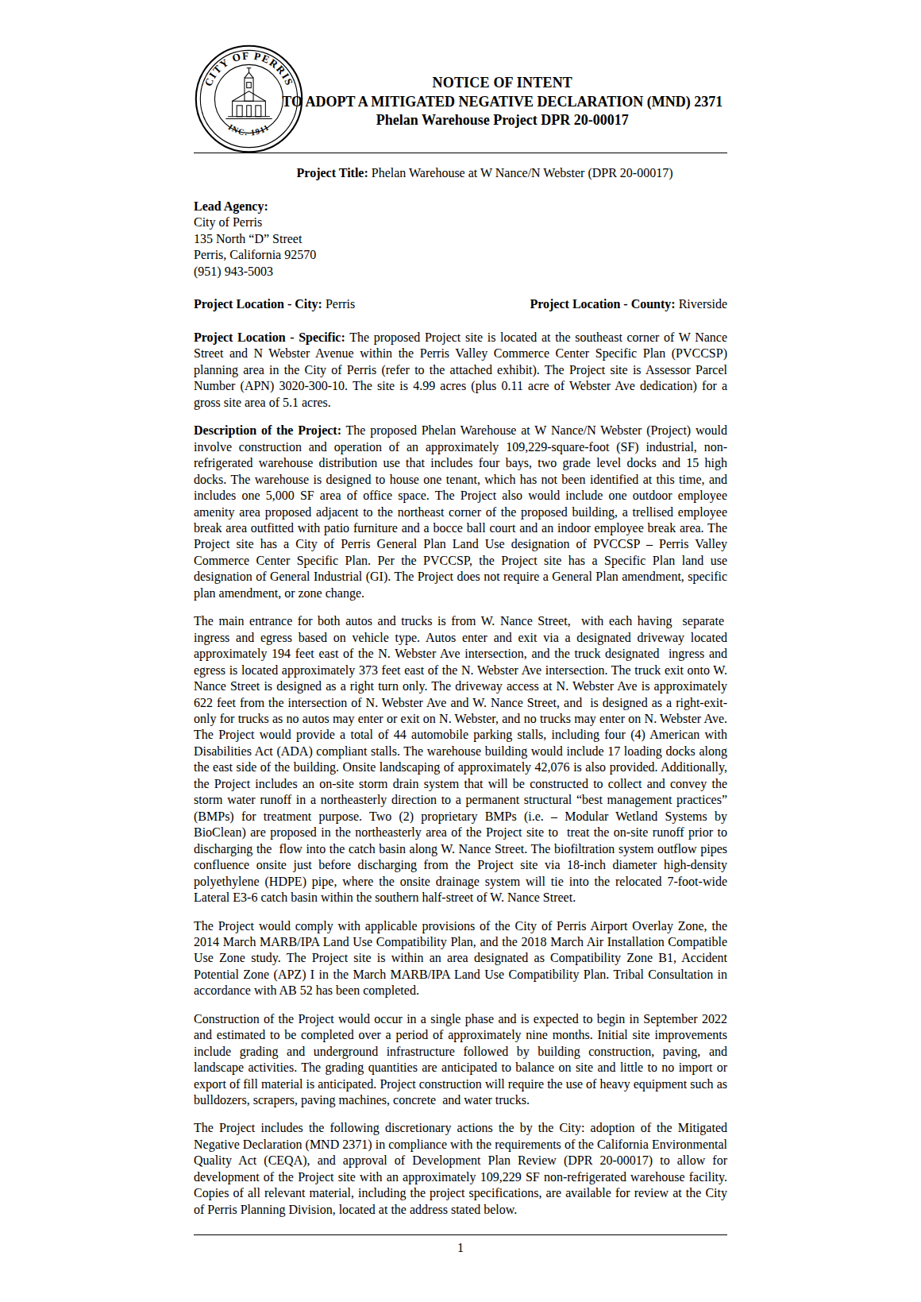CITY OF PERRIS INC. 1911
NOTICE OF INTENT
TO ADOPT A MITIGATED NEGATIVE DECLARATION (MND) 2371
Phelan Warehouse Project DPR 20-00017
Project Title: Phelan Warehouse at W Nance/N Webster (DPR 20-00017)
Lead Agency:
City of Perris
135 North “D” Street
Perris, California 92570
(951) 943-5003
Project Location - City: Perris
Project Location - County: Riverside
Project Location - Specific: The proposed Project site is located at the southeast corner of W Nance Street and N Webster Avenue within the Perris Valley Commerce Center Specific Plan (PVCCSP) planning area in the City of Perris (refer to the attached exhibit). The Project site is Assessor Parcel Number (APN) 3020-300-10. The site is 4.99 acres (plus 0.11 acre of Webster Ave dedication) for a gross site area of 5.1 acres.
Description of the Project: The proposed Phelan Warehouse at W Nance/N Webster (Project) would involve construction and operation of an approximately 109,229-square-foot (SF) industrial, non-refrigerated warehouse distribution use that includes four bays, two grade level docks and 15 high docks. The warehouse is designed to house one tenant, which has not been identified at this time, and includes one 5,000 SF area of office space. The Project also would include one outdoor employee amenity area proposed adjacent to the northeast corner of the proposed building, a trellised employee break area outfitted with patio furniture and a bocce ball court and an indoor employee break area. The Project site has a City of Perris General Plan Land Use designation of PVCCSP – Perris Valley Commerce Center Specific Plan. Per the PVCCSP, the Project site has a Specific Plan land use designation of General Industrial (GI). The Project does not require a General Plan amendment, specific plan amendment, or zone change.
The main entrance for both autos and trucks is from W. Nance Street, with each having separate ingress and egress based on vehicle type. Autos enter and exit via a designated driveway located approximately 194 feet east of the N. Webster Ave intersection, and the truck designated ingress and egress is located approximately 373 feet east of the N. Webster Ave intersection. The truck exit onto W. Nance Street is designed as a right turn only. The driveway access at N. Webster Ave is approximately 622 feet from the intersection of N. Webster Ave and W. Nance Street, and is designed as a right-exit-only for trucks as no autos may enter or exit on N. Webster, and no trucks may enter on N. Webster Ave. The Project would provide a total of 44 automobile parking stalls, including four (4) American with Disabilities Act (ADA) compliant stalls. The warehouse building would include 17 loading docks along the east side of the building. Onsite landscaping of approximately 42,076 is also provided. Additionally, the Project includes an on-site storm drain system that will be constructed to collect and convey the storm water runoff in a northeasterly direction to a permanent structural “best management practices” (BMPs) for treatment purpose. Two (2) proprietary BMPs (i.e. – Modular Wetland Systems by BioClean) are proposed in the northeasterly area of the Project site to treat the on-site runoff prior to discharging the flow into the catch basin along W. Nance Street. The biofiltration system outflow pipes confluence onsite just before discharging from the Project site via 18-inch diameter high-density polyethylene (HDPE) pipe, where the onsite drainage system will tie into the relocated 7-foot-wide Lateral E3-6 catch basin within the southern half-street of W. Nance Street.
The Project would comply with applicable provisions of the City of Perris Airport Overlay Zone, the 2014 March MARB/IPA Land Use Compatibility Plan, and the 2018 March Air Installation Compatible Use Zone study. The Project site is within an area designated as Compatibility Zone B1, Accident Potential Zone (APZ) I in the March MARB/IPA Land Use Compatibility Plan. Tribal Consultation in accordance with AB 52 has been completed.
Construction of the Project would occur in a single phase and is expected to begin in September 2022 and estimated to be completed over a period of approximately nine months. Initial site improvements include grading and underground infrastructure followed by building construction, paving, and landscape activities. The grading quantities are anticipated to balance on site and little to no import or export of fill material is anticipated. Project construction will require the use of heavy equipment such as bulldozers, scrapers, paving machines, concrete and water trucks.
The Project includes the following discretionary actions the by the City: adoption of the Mitigated Negative Declaration (MND 2371) in compliance with the requirements of the California Environmental Quality Act (CEQA), and approval of Development Plan Review (DPR 20-00017) to allow for development of the Project site with an approximately 109,229 SF non-refrigerated warehouse facility. Copies of all relevant material, including the project specifications, are available for review at the City of Perris Planning Division, located at the address stated below.
1